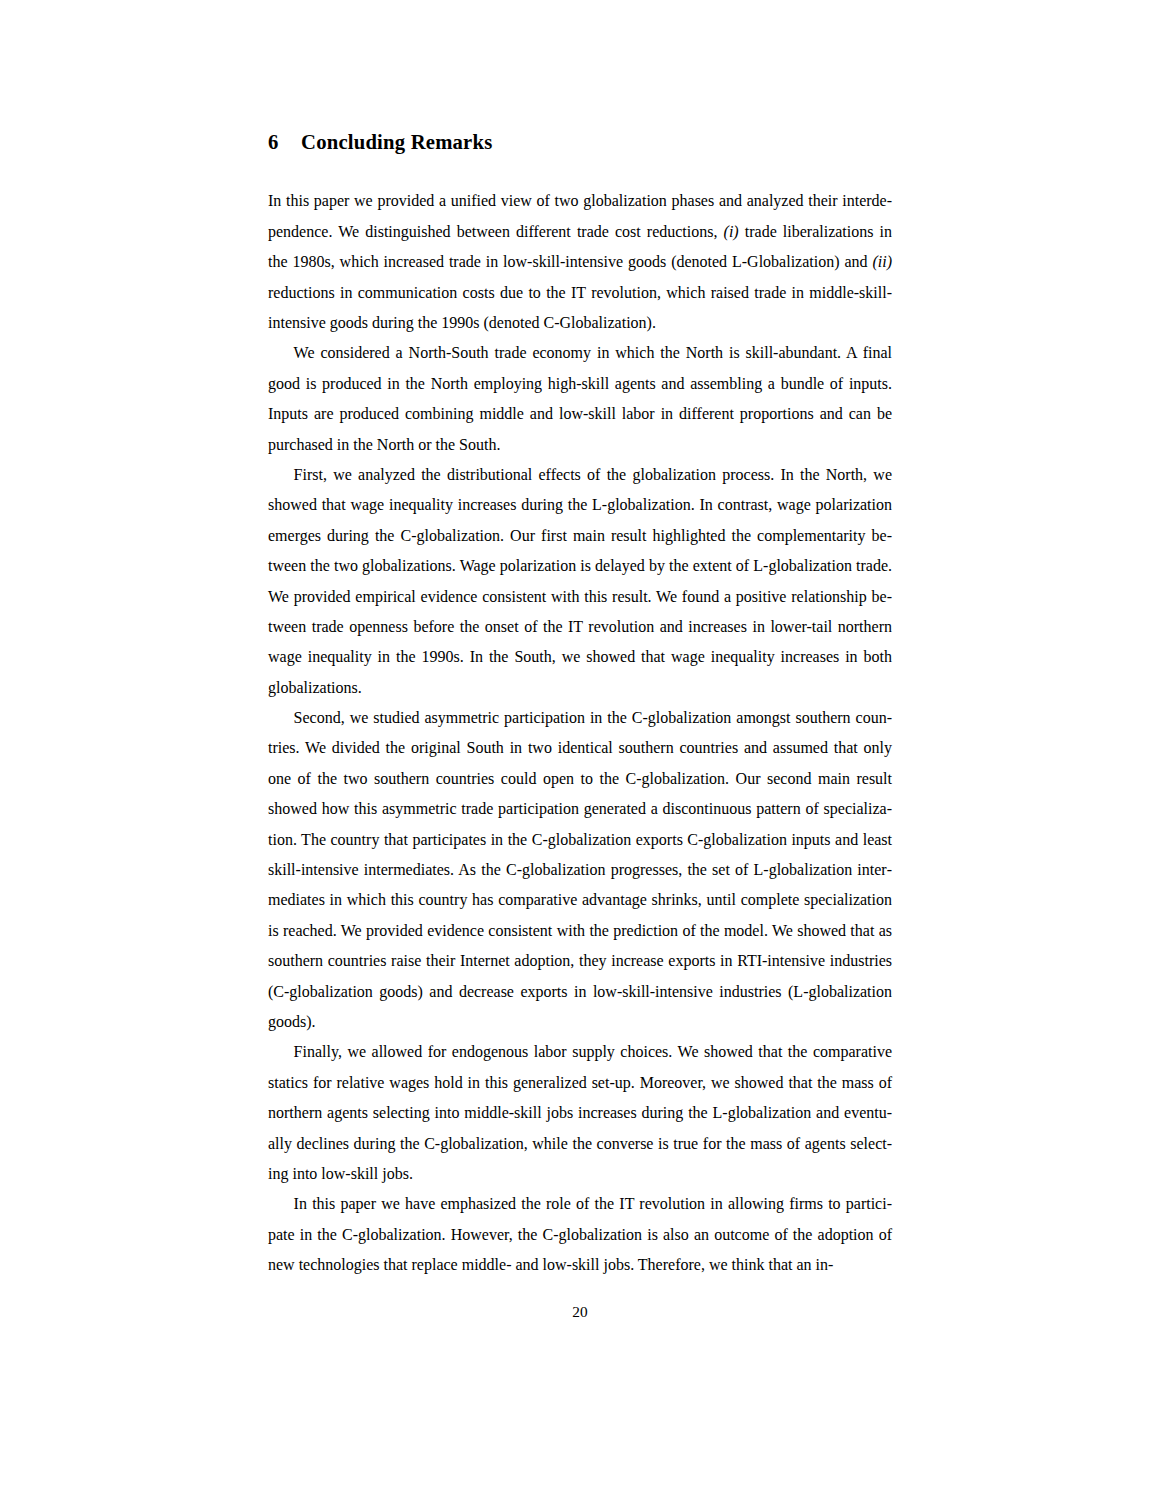6 Concluding Remarks
In this paper we provided a unified view of two globalization phases and analyzed their interdependence. We distinguished between different trade cost reductions, (i) trade liberalizations in the 1980s, which increased trade in low-skill-intensive goods (denoted L-Globalization) and (ii) reductions in communication costs due to the IT revolution, which raised trade in middle-skill-intensive goods during the 1990s (denoted C-Globalization).
We considered a North-South trade economy in which the North is skill-abundant. A final good is produced in the North employing high-skill agents and assembling a bundle of inputs. Inputs are produced combining middle and low-skill labor in different proportions and can be purchased in the North or the South.
First, we analyzed the distributional effects of the globalization process. In the North, we showed that wage inequality increases during the L-globalization. In contrast, wage polarization emerges during the C-globalization. Our first main result highlighted the complementarity between the two globalizations. Wage polarization is delayed by the extent of L-globalization trade. We provided empirical evidence consistent with this result. We found a positive relationship between trade openness before the onset of the IT revolution and increases in lower-tail northern wage inequality in the 1990s. In the South, we showed that wage inequality increases in both globalizations.
Second, we studied asymmetric participation in the C-globalization amongst southern countries. We divided the original South in two identical southern countries and assumed that only one of the two southern countries could open to the C-globalization. Our second main result showed how this asymmetric trade participation generated a discontinuous pattern of specialization. The country that participates in the C-globalization exports C-globalization inputs and least skill-intensive intermediates. As the C-globalization progresses, the set of L-globalization intermediates in which this country has comparative advantage shrinks, until complete specialization is reached. We provided evidence consistent with the prediction of the model. We showed that as southern countries raise their Internet adoption, they increase exports in RTI-intensive industries (C-globalization goods) and decrease exports in low-skill-intensive industries (L-globalization goods).
Finally, we allowed for endogenous labor supply choices. We showed that the comparative statics for relative wages hold in this generalized set-up. Moreover, we showed that the mass of northern agents selecting into middle-skill jobs increases during the L-globalization and eventually declines during the C-globalization, while the converse is true for the mass of agents selecting into low-skill jobs.
In this paper we have emphasized the role of the IT revolution in allowing firms to participate in the C-globalization. However, the C-globalization is also an outcome of the adoption of new technologies that replace middle- and low-skill jobs. Therefore, we think that an in-
20